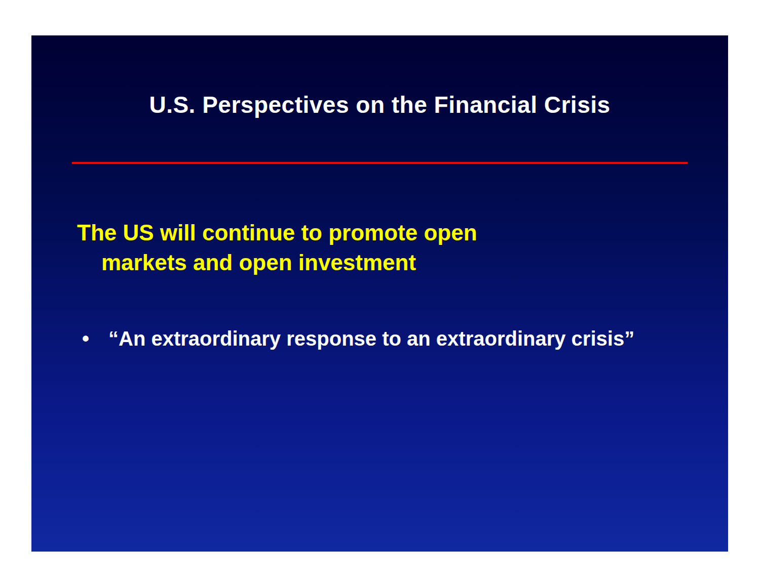U.S. Perspectives on the Financial Crisis
The US will continue to promote openmarkets and open investment
“An extraordinary response to an extraordinary crisis”